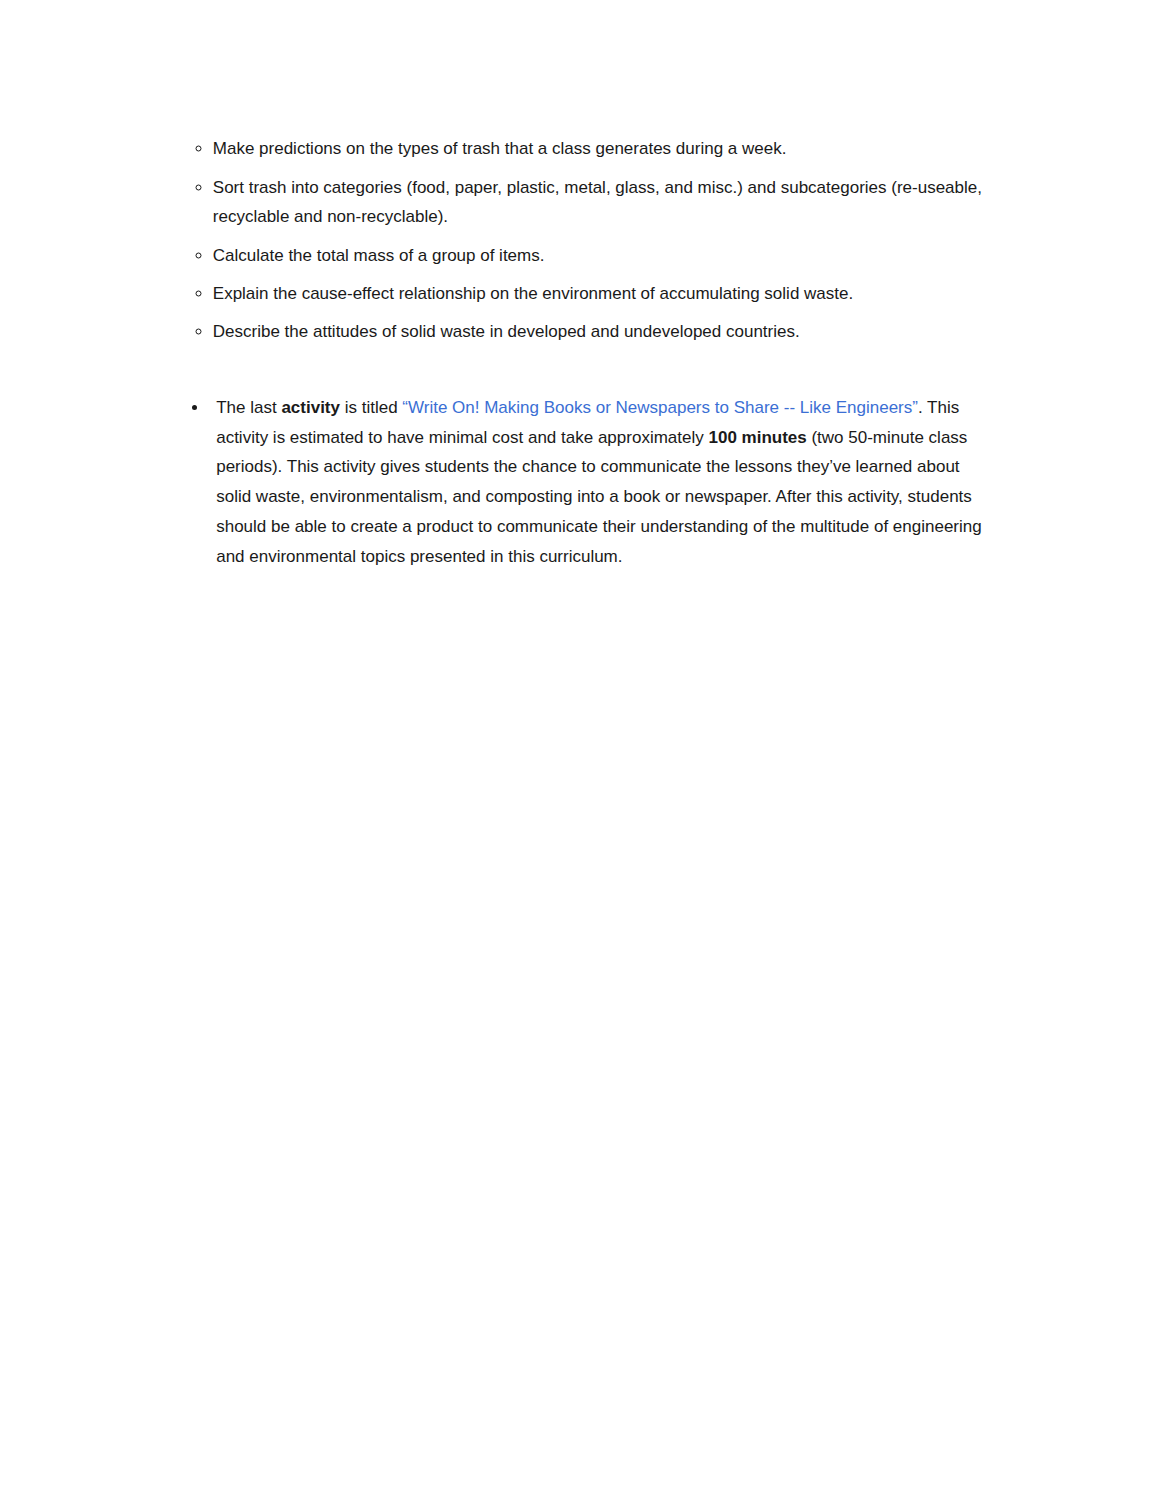Make predictions on the types of trash that a class generates during a week.
Sort trash into categories (food, paper, plastic, metal, glass, and misc.) and subcategories (re-useable, recyclable and non-recyclable).
Calculate the total mass of a group of items.
Explain the cause-effect relationship on the environment of accumulating solid waste.
Describe the attitudes of solid waste in developed and undeveloped countries.
The last activity is titled “Write On! Making Books or Newspapers to Share -- Like Engineers”. This activity is estimated to have minimal cost and take approximately 100 minutes (two 50-minute class periods). This activity gives students the chance to communicate the lessons they’ve learned about solid waste, environmentalism, and composting into a book or newspaper. After this activity, students should be able to create a product to communicate their understanding of the multitude of engineering and environmental topics presented in this curriculum.